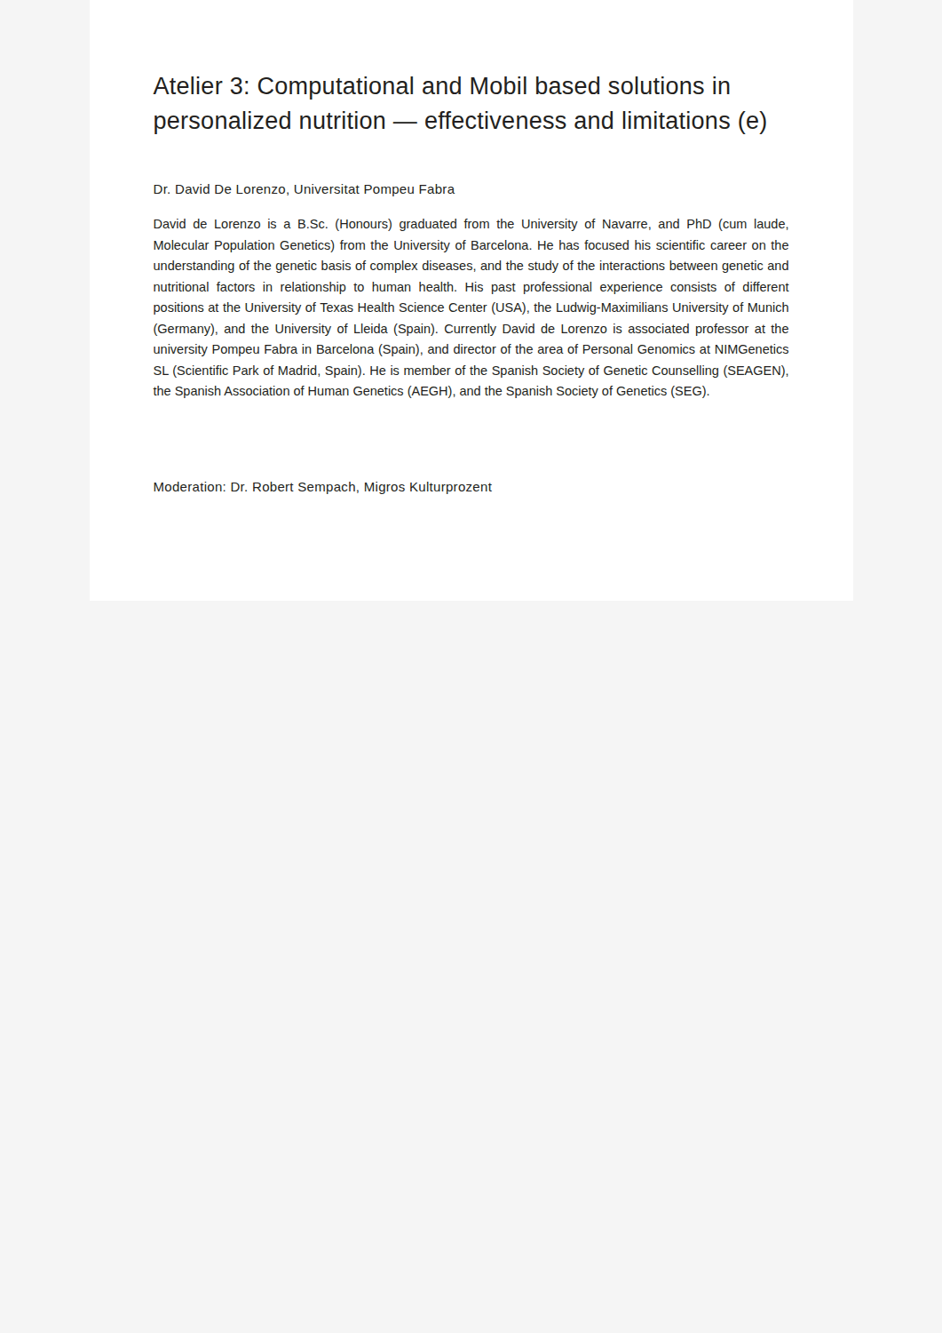Atelier 3: Computational and Mobil based solutions in personalized nutrition — effectiveness and limitations (e)
Dr. David De Lorenzo, Universitat Pompeu Fabra
David de Lorenzo is a B.Sc. (Honours) graduated from the University of Navarre, and PhD (cum laude, Molecular Population Genetics) from the University of Barcelona. He has focused his scientific career on the understanding of the genetic basis of complex diseases, and the study of the interactions between genetic and nutritional factors in relationship to human health. His past professional experience consists of different positions at the University of Texas Health Science Center (USA), the Ludwig-Maximilians University of Munich (Germany), and the University of Lleida (Spain). Currently David de Lorenzo is associated professor at the university Pompeu Fabra in Barcelona (Spain), and director of the area of Personal Genomics at NIMGenetics SL (Scientific Park of Madrid, Spain). He is member of the Spanish Society of Genetic Counselling (SEAGEN), the Spanish Association of Human Genetics (AEGH), and the Spanish Society of Genetics (SEG).
Moderation: Dr. Robert Sempach, Migros Kulturprozent